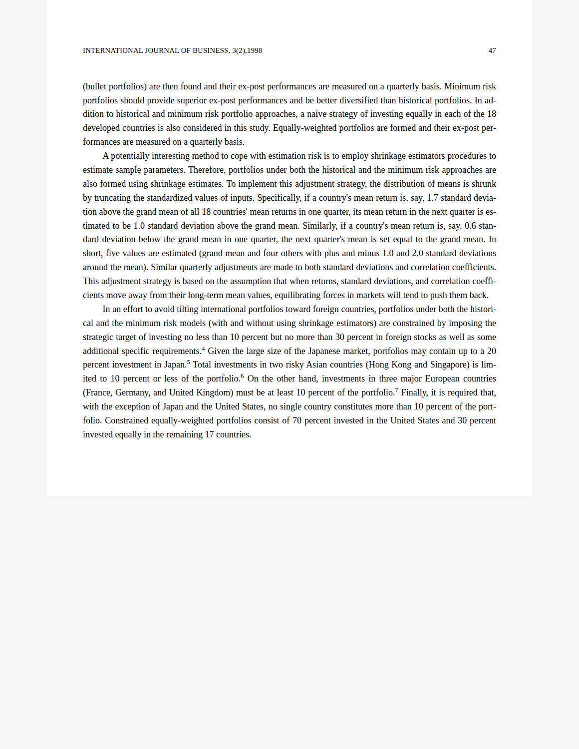International Journal of Business, 3(2),1998 47
(bullet portfolios) are then found and their ex-post performances are measured on a quarterly basis. Minimum risk portfolios should provide superior ex-post performances and be better diversified than historical portfolios. In addition to historical and minimum risk portfolio approaches, a naive strategy of investing equally in each of the 18 developed countries is also considered in this study. Equally-weighted portfolios are formed and their ex-post performances are measured on a quarterly basis.
A potentially interesting method to cope with estimation risk is to employ shrinkage estimators procedures to estimate sample parameters. Therefore, portfolios under both the historical and the minimum risk approaches are also formed using shrinkage estimates. To implement this adjustment strategy, the distribution of means is shrunk by truncating the standardized values of inputs. Specifically, if a country's mean return is, say, 1.7 standard deviation above the grand mean of all 18 countries' mean returns in one quarter, its mean return in the next quarter is estimated to be 1.0 standard deviation above the grand mean. Similarly, if a country's mean return is, say, 0.6 standard deviation below the grand mean in one quarter, the next quarter's mean is set equal to the grand mean. In short, five values are estimated (grand mean and four others with plus and minus 1.0 and 2.0 standard deviations around the mean). Similar quarterly adjustments are made to both standard deviations and correlation coefficients. This adjustment strategy is based on the assumption that when returns, standard deviations, and correlation coefficients move away from their long-term mean values, equilibrating forces in markets will tend to push them back.
In an effort to avoid tilting international portfolios toward foreign countries, portfolios under both the historical and the minimum risk models (with and without using shrinkage estimators) are constrained by imposing the strategic target of investing no less than 10 percent but no more than 30 percent in foreign stocks as well as some additional specific requirements.4 Given the large size of the Japanese market, portfolios may contain up to a 20 percent investment in Japan.5 Total investments in two risky Asian countries (Hong Kong and Singapore) is limited to 10 percent or less of the portfolio.6 On the other hand, investments in three major European countries (France, Germany, and United Kingdom) must be at least 10 percent of the portfolio.7 Finally, it is required that, with the exception of Japan and the United States, no single country constitutes more than 10 percent of the portfolio. Constrained equally-weighted portfolios consist of 70 percent invested in the United States and 30 percent invested equally in the remaining 17 countries.